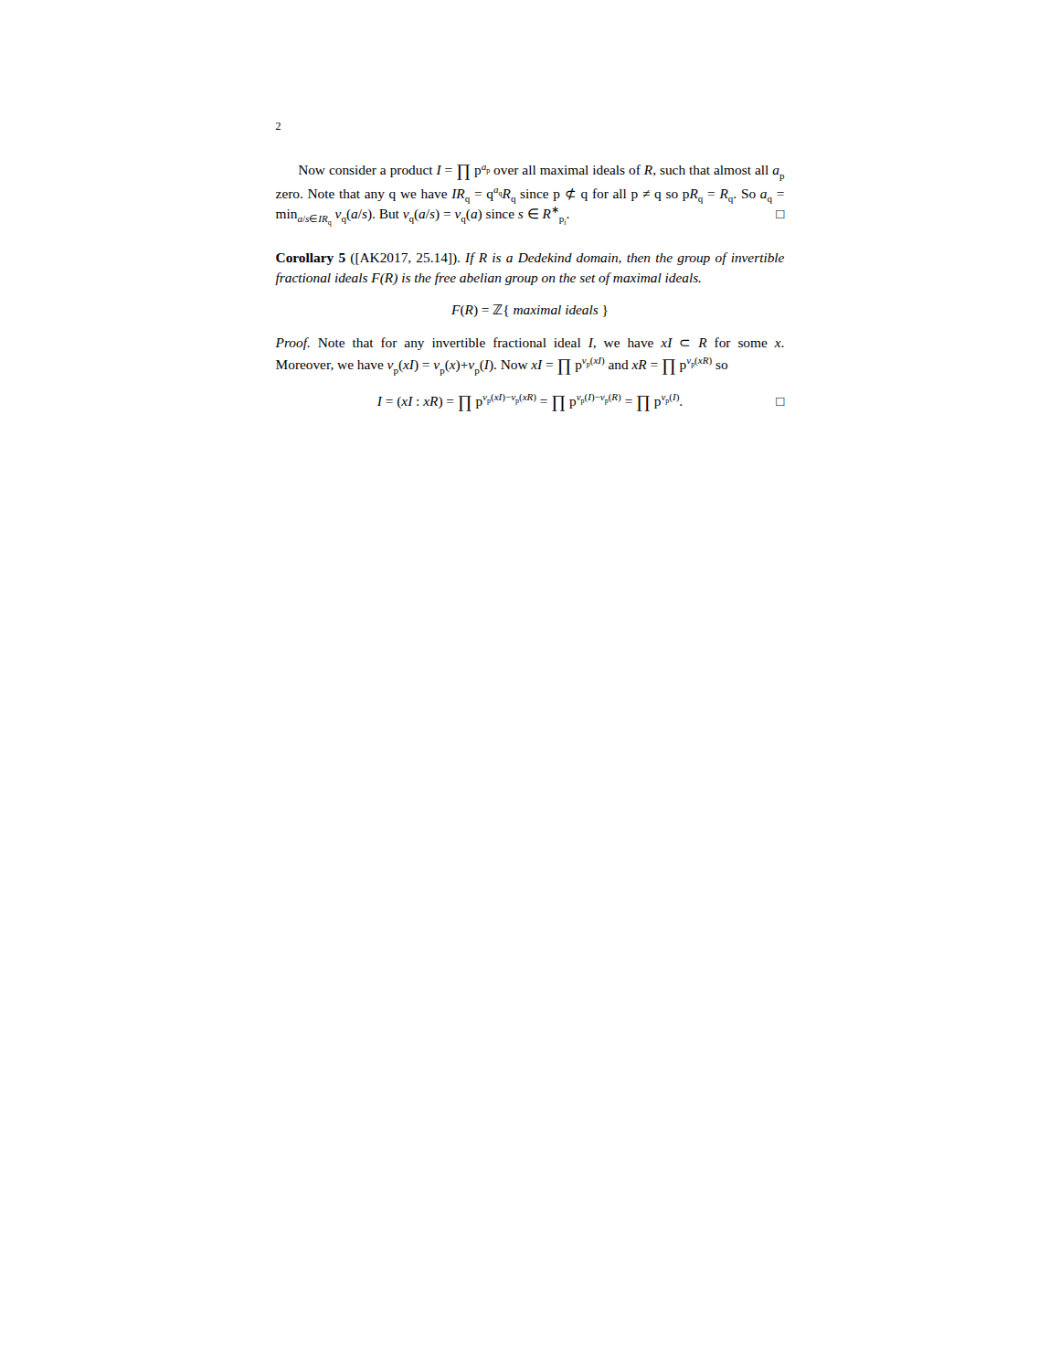2
Now consider a product I = ∏ pap over all maximal ideals of R, such that almost all ap zero. Note that any q we have IRq = qaqRq since p ⊄ q for all p ≠ q so pRq = Rq. So aq = mina/s∈IRq vq(a/s). But vq(a/s) = vq(a) since s ∈ R∗pi. □
Corollary 5 ([AK2017, 25.14]). If R is a Dedekind domain, then the group of invertible fractional ideals F(R) is the free abelian group on the set of maximal ideals.
F(R) = ℤ{ maximal ideals }
Proof. Note that for any invertible fractional ideal I, we have xI ⊂ R for some x. Moreover, we have vp(xI) = vp(x)+vp(I). Now xI = ∏ pvp(xI) and xR = ∏ pvp(xR) so
I = (xI : xR) = ∏ pvp(xI)−vp(xR) = ∏ pvp(I)−vp(R) = ∏ pvp(I). □